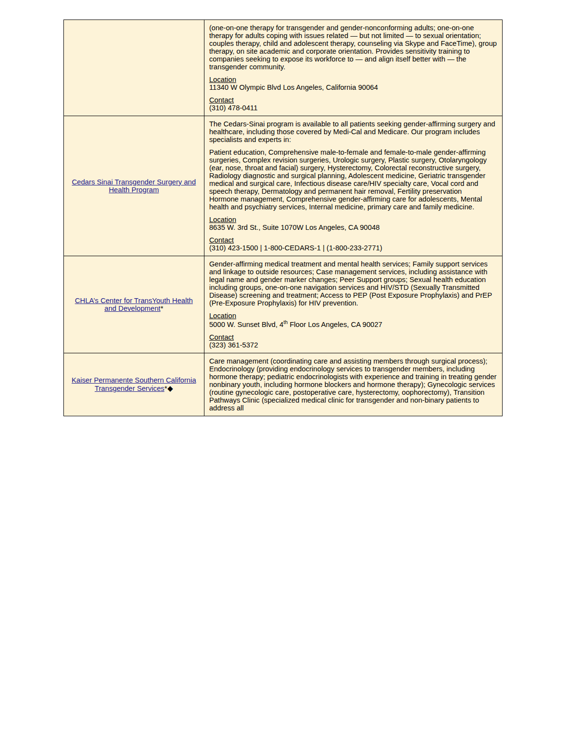| | (one-on-one therapy for transgender and gender-nonconforming adults; one-on-one therapy for adults coping with issues related — but not limited — to sexual orientation; couples therapy, child and adolescent therapy, counseling via Skype and FaceTime), group therapy, on site academic and corporate orientation. Provides sensitivity training to companies seeking to expose its workforce to — and align itself better with — the transgender community. Location 11340 W Olympic Blvd Los Angeles, California 90064 Contact (310) 478-0411 |
| Cedars Sinai Transgender Surgery and Health Program | The Cedars-Sinai program is available to all patients seeking gender-affirming surgery and healthcare, including those covered by Medi-Cal and Medicare. Our program includes specialists and experts in: Patient education, Comprehensive male-to-female and female-to-male gender-affirming surgeries, Complex revision surgeries, Urologic surgery, Plastic surgery, Otolaryngology (ear, nose, throat and facial) surgery, Hysterectomy, Colorectal reconstructive surgery, Radiology diagnostic and surgical planning, Adolescent medicine, Geriatric transgender medical and surgical care, Infectious disease care/HIV specialty care, Vocal cord and speech therapy, Dermatology and permanent hair removal, Fertility preservation Hormone management, Comprehensive gender-affirming care for adolescents, Mental health and psychiatry services, Internal medicine, primary care and family medicine. Location 8635 W. 3rd St., Suite 1070W Los Angeles, CA 90048 Contact (310) 423-1500 / 1-800-CEDARS-1 / (1-800-233-2771) |
| CHLA’s Center for TransYouth Health and Development * | Gender-affirming medical treatment and mental health services; Family support services and linkage to outside resources; Case management services, including assistance with legal name and gender marker changes; Peer Support groups; Sexual health education including groups, one-on-one navigation services and HIV/STD (Sexually Transmitted Disease) screening and treatment; Access to PEP (Post Exposure Prophylaxis) and PrEP (Pre-Exposure Prophylaxis) for HIV prevention. Location 5000 W. Sunset Blvd, 4 th Floor Los Angeles, CA 90027 Contact (323) 361-5372 |
| Kaiser Permanente Southern California Transgender Services *◆ | Care management (coordinating care and assisting members through surgical process); Endocrinology (providing endocrinology services to transgender members, including hormone therapy; pediatric endocrinologists with experience and training in treating gender nonbinary youth, including hormone blockers and hormone therapy); Gynecologic services (routine gynecologic care, postoperative care, hysterectomy, oophorectomy), Transition Pathways Clinic (specialized medical clinic for transgender and non-binary patients to address all |